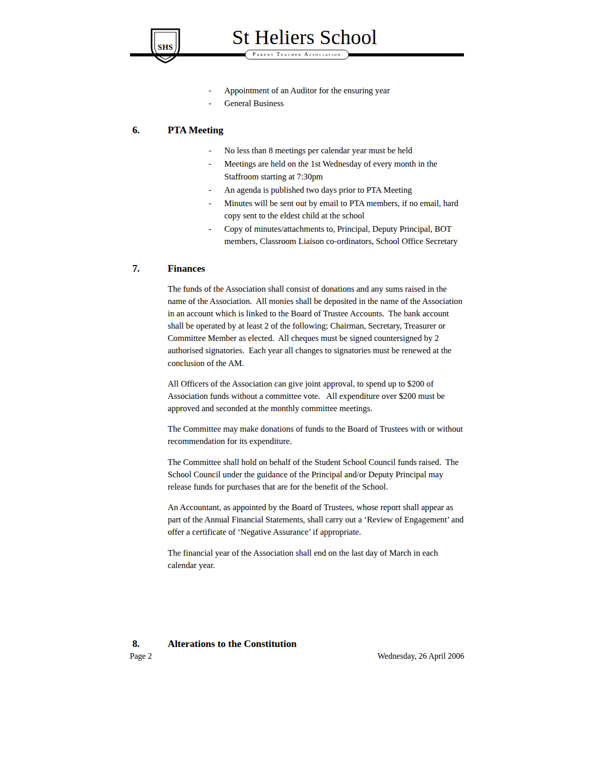SHS
St Heliers School
Parent Teacher Association
Appointment of an Auditor for the ensuring year
General Business
6. PTA Meeting
No less than 8 meetings per calendar year must be held
Meetings are held on the 1st Wednesday of every month in the Staffroom starting at 7:30pm
An agenda is published two days prior to PTA Meeting
Minutes will be sent out by email to PTA members, if no email, hard copy sent to the eldest child at the school
Copy of minutes/attachments to, Principal, Deputy Principal, BOT members, Classroom Liaison co-ordinators, School Office Secretary
7. Finances
The funds of the Association shall consist of donations and any sums raised in the name of the Association. All monies shall be deposited in the name of the Association in an account which is linked to the Board of Trustee Accounts. The bank account shall be operated by at least 2 of the following; Chairman, Secretary, Treasurer or Committee Member as elected. All cheques must be signed countersigned by 2 authorised signatories. Each year all changes to signatories must be renewed at the conclusion of the AM.
All Officers of the Association can give joint approval, to spend up to $200 of Association funds without a committee vote. All expenditure over $200 must be approved and seconded at the monthly committee meetings.
The Committee may make donations of funds to the Board of Trustees with or without recommendation for its expenditure.
The Committee shall hold on behalf of the Student School Council funds raised. The School Council under the guidance of the Principal and/or Deputy Principal may release funds for purchases that are for the benefit of the School.
An Accountant, as appointed by the Board of Trustees, whose report shall appear as part of the Annual Financial Statements, shall carry out a ‘Review of Engagement’ and offer a certificate of ‘Negative Assurance’ if appropriate.
The financial year of the Association shall end on the last day of March in each calendar year.
8. Alterations to the Constitution
Page 2 Wednesday, 26 April 2006